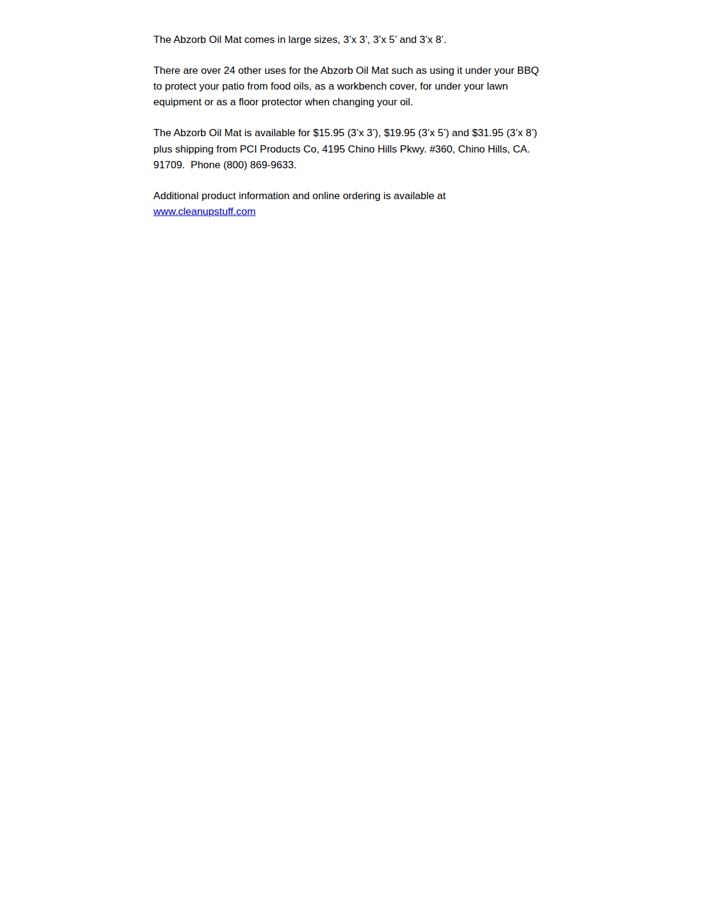The Abzorb Oil Mat comes in large sizes, 3’x 3’, 3’x 5’ and 3’x 8’.
There are over 24 other uses for the Abzorb Oil Mat such as using it under your BBQ to protect your patio from food oils, as a workbench cover, for under your lawn equipment or as a floor protector when changing your oil.
The Abzorb Oil Mat is available for $15.95 (3’x 3’), $19.95 (3’x 5’) and $31.95 (3’x 8’) plus shipping from PCI Products Co, 4195 Chino Hills Pkwy. #360, Chino Hills, CA. 91709. Phone (800) 869-9633.
Additional product information and online ordering is available at
www.cleanupstuff.com